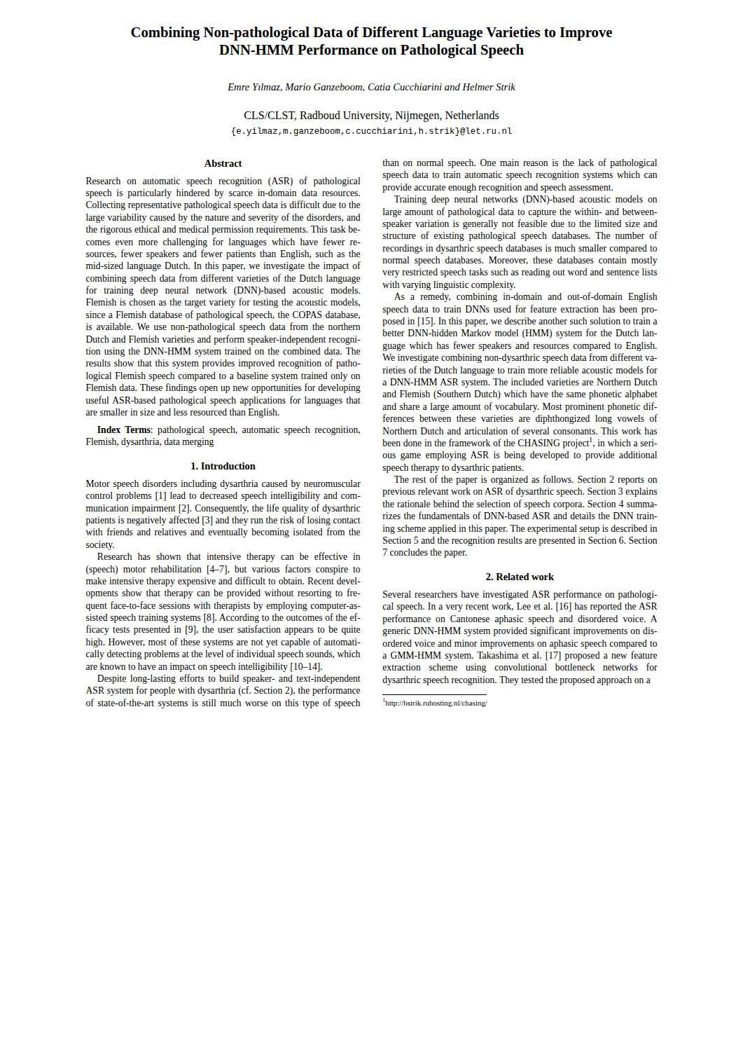Combining Non-pathological Data of Different Language Varieties to Improve
DNN-HMM Performance on Pathological Speech
Emre Yılmaz, Mario Ganzeboom, Catia Cucchiarini and Helmer Strik
CLS/CLST, Radboud University, Nijmegen, Netherlands
{e.yilmaz,m.ganzeboom,c.cucchiarini,h.strik}@let.ru.nl
Abstract
Research on automatic speech recognition (ASR) of pathological speech is particularly hindered by scarce in-domain data resources. Collecting representative pathological speech data is difficult due to the large variability caused by the nature and severity of the disorders, and the rigorous ethical and medical permission requirements. This task becomes even more challenging for languages which have fewer resources, fewer speakers and fewer patients than English, such as the mid-sized language Dutch. In this paper, we investigate the impact of combining speech data from different varieties of the Dutch language for training deep neural network (DNN)-based acoustic models. Flemish is chosen as the target variety for testing the acoustic models, since a Flemish database of pathological speech, the COPAS database, is available. We use non-pathological speech data from the northern Dutch and Flemish varieties and perform speaker-independent recognition using the DNN-HMM system trained on the combined data. The results show that this system provides improved recognition of pathological Flemish speech compared to a baseline system trained only on Flemish data. These findings open up new opportunities for developing useful ASR-based pathological speech applications for languages that are smaller in size and less resourced than English.
Index Terms: pathological speech, automatic speech recognition, Flemish, dysarthria, data merging
1. Introduction
Motor speech disorders including dysarthria caused by neuromuscular control problems [1] lead to decreased speech intelligibility and communication impairment [2]. Consequently, the life quality of dysarthric patients is negatively affected [3] and they run the risk of losing contact with friends and relatives and eventually becoming isolated from the society.
Research has shown that intensive therapy can be effective in (speech) motor rehabilitation [4–7], but various factors conspire to make intensive therapy expensive and difficult to obtain. Recent developments show that therapy can be provided without resorting to frequent face-to-face sessions with therapists by employing computer-assisted speech training systems [8]. According to the outcomes of the efficacy tests presented in [9], the user satisfaction appears to be quite high. However, most of these systems are not yet capable of automatically detecting problems at the level of individual speech sounds, which are known to have an impact on speech intelligibility [10–14].
Despite long-lasting efforts to build speaker- and text-independent ASR system for people with dysarthria (cf. Section 2), the performance of state-of-the-art systems is still much worse on this type of speech than on normal speech. One main reason is the lack of pathological speech data to train automatic speech recognition systems which can provide accurate enough recognition and speech assessment.
Training deep neural networks (DNN)-based acoustic models on large amount of pathological data to capture the within- and between-speaker variation is generally not feasible due to the limited size and structure of existing pathological speech databases. The number of recordings in dysarthric speech databases is much smaller compared to normal speech databases. Moreover, these databases contain mostly very restricted speech tasks such as reading out word and sentence lists with varying linguistic complexity.
As a remedy, combining in-domain and out-of-domain English speech data to train DNNs used for feature extraction has been proposed in [15]. In this paper, we describe another such solution to train a better DNN-hidden Markov model (HMM) system for the Dutch language which has fewer speakers and resources compared to English. We investigate combining non-dysarthric speech data from different varieties of the Dutch language to train more reliable acoustic models for a DNN-HMM ASR system. The included varieties are Northern Dutch and Flemish (Southern Dutch) which have the same phonetic alphabet and share a large amount of vocabulary. Most prominent phonetic differences between these varieties are diphthongized long vowels of Northern Dutch and articulation of several consonants. This work has been done in the framework of the CHASING project1, in which a serious game employing ASR is being developed to provide additional speech therapy to dysarthric patients.
The rest of the paper is organized as follows. Section 2 reports on previous relevant work on ASR of dysarthric speech. Section 3 explains the rationale behind the selection of speech corpora. Section 4 summarizes the fundamentals of DNN-based ASR and details the DNN training scheme applied in this paper. The experimental setup is described in Section 5 and the recognition results are presented in Section 6. Section 7 concludes the paper.
2. Related work
Several researchers have investigated ASR performance on pathological speech. In a very recent work, Lee et al. [16] has reported the ASR performance on Cantonese aphasic speech and disordered voice. A generic DNN-HMM system provided significant improvements on disordered voice and minor improvements on aphasic speech compared to a GMM-HMM system. Takashima et al. [17] proposed a new feature extraction scheme using convolutional bottleneck networks for dysarthric speech recognition. They tested the proposed approach on a
1http://hstrik.ruhosting.nl/chasing/